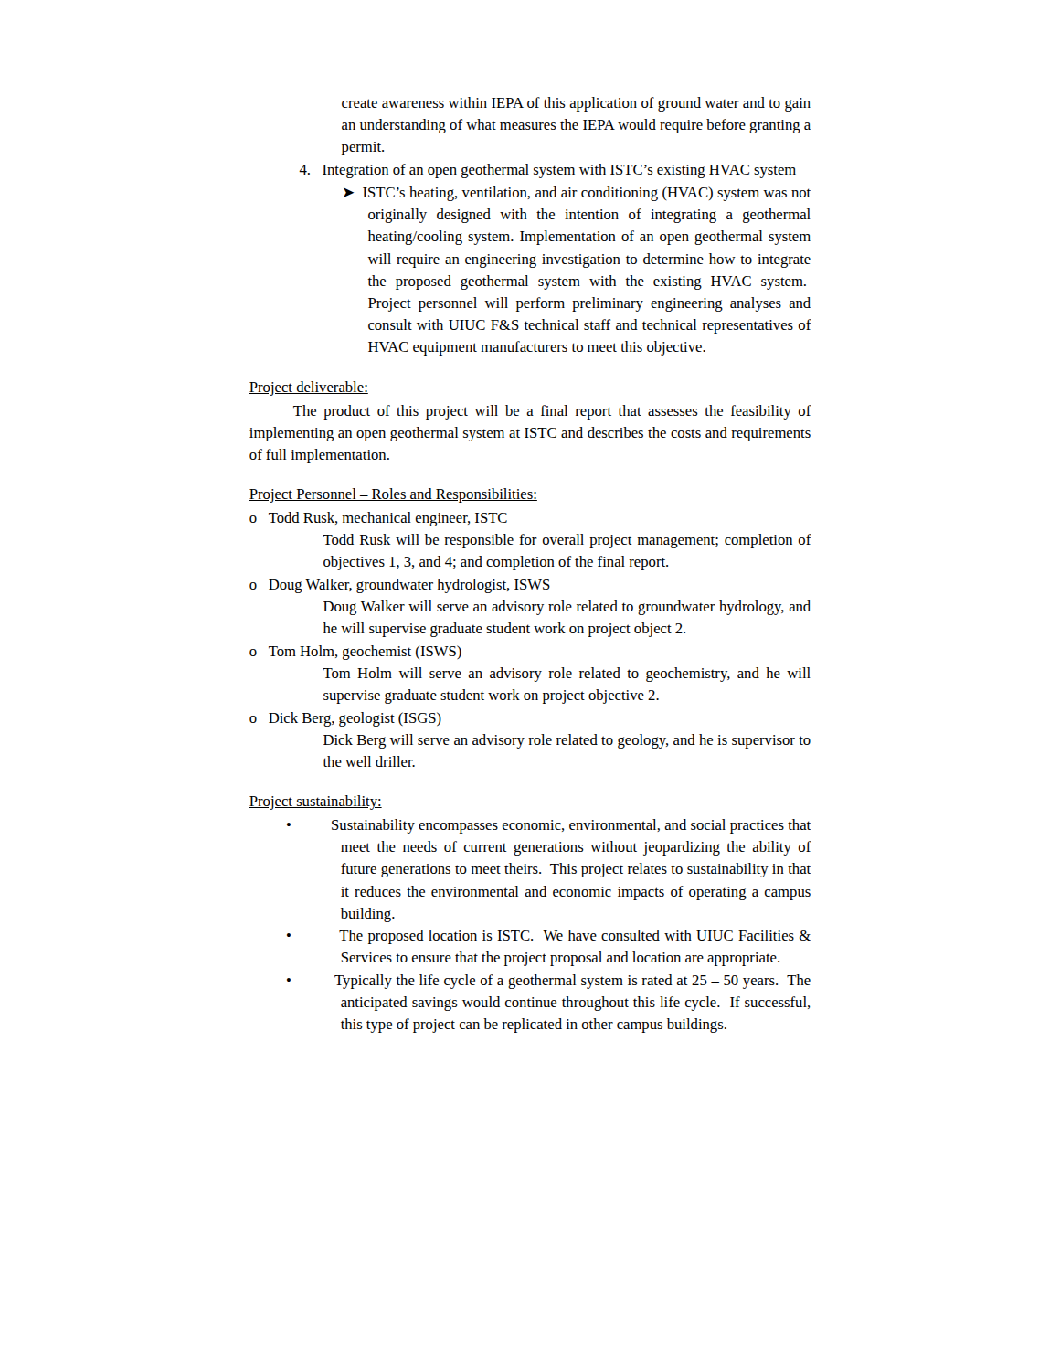create awareness within IEPA of this application of ground water and to gain an understanding of what measures the IEPA would require before granting a permit.
4. Integration of an open geothermal system with ISTC’s existing HVAC system
➤ ISTC’s heating, ventilation, and air conditioning (HVAC) system was not originally designed with the intention of integrating a geothermal heating/cooling system. Implementation of an open geothermal system will require an engineering investigation to determine how to integrate the proposed geothermal system with the existing HVAC system. Project personnel will perform preliminary engineering analyses and consult with UIUC F&S technical staff and technical representatives of HVAC equipment manufacturers to meet this objective.
Project deliverable:
The product of this project will be a final report that assesses the feasibility of implementing an open geothermal system at ISTC and describes the costs and requirements of full implementation.
Project Personnel – Roles and Responsibilities:
Todd Rusk, mechanical engineer, ISTC
Todd Rusk will be responsible for overall project management; completion of objectives 1, 3, and 4; and completion of the final report.
Doug Walker, groundwater hydrologist, ISWS
Doug Walker will serve an advisory role related to groundwater hydrology, and he will supervise graduate student work on project object 2.
Tom Holm, geochemist (ISWS)
Tom Holm will serve an advisory role related to geochemistry, and he will supervise graduate student work on project objective 2.
Dick Berg, geologist (ISGS)
Dick Berg will serve an advisory role related to geology, and he is supervisor to the well driller.
Project sustainability:
Sustainability encompasses economic, environmental, and social practices that meet the needs of current generations without jeopardizing the ability of future generations to meet theirs. This project relates to sustainability in that it reduces the environmental and economic impacts of operating a campus building.
The proposed location is ISTC. We have consulted with UIUC Facilities & Services to ensure that the project proposal and location are appropriate.
Typically the life cycle of a geothermal system is rated at 25 – 50 years. The anticipated savings would continue throughout this life cycle. If successful, this type of project can be replicated in other campus buildings.